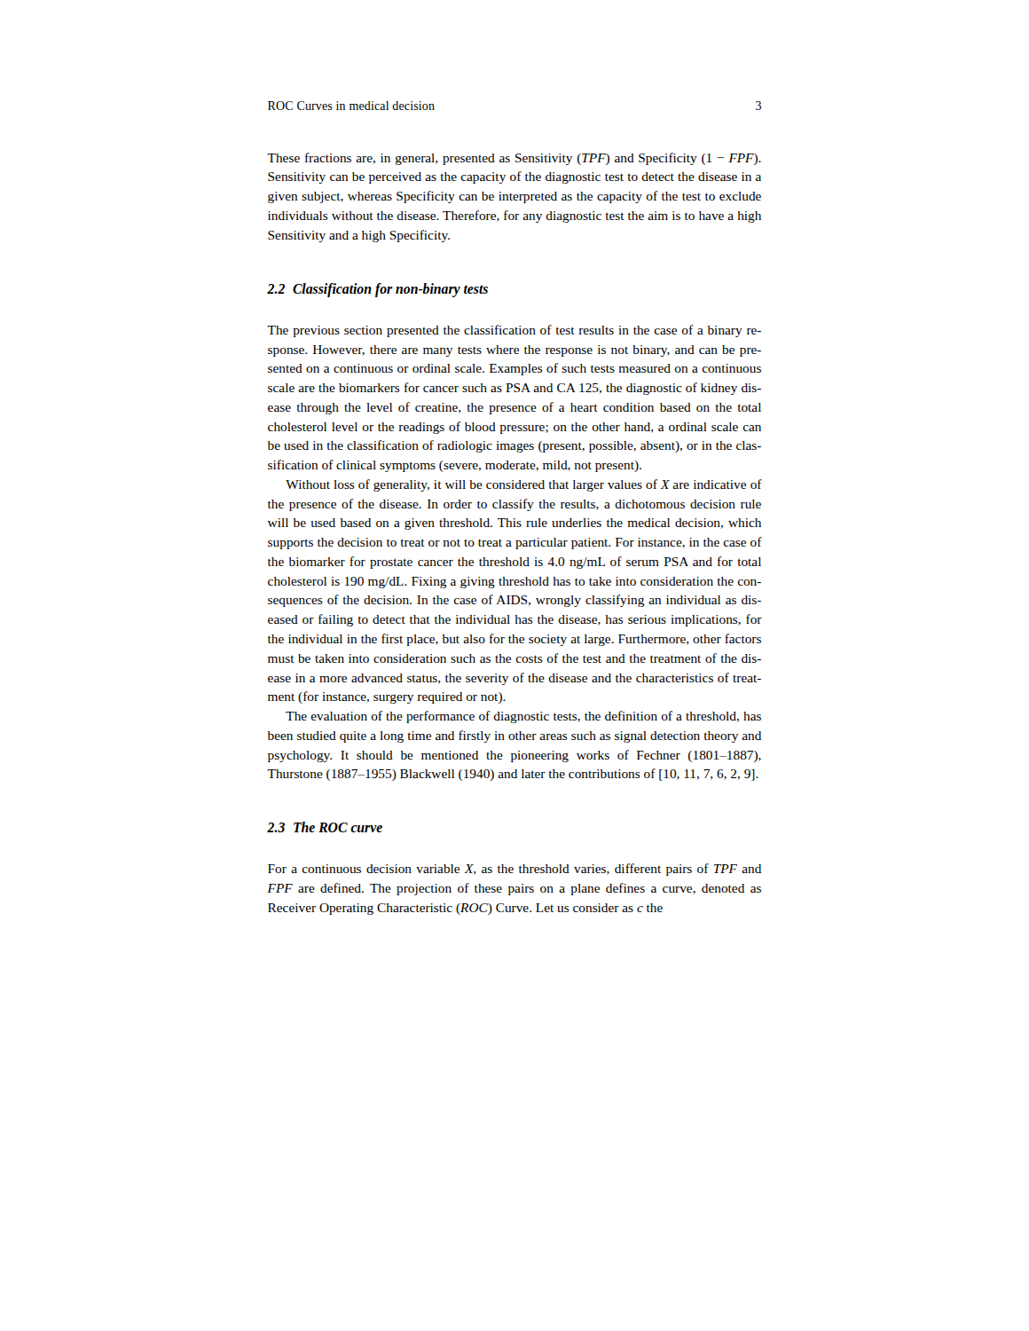ROC Curves in medical decision 3
These fractions are, in general, presented as Sensitivity (TPF) and Specificity (1 − FPF). Sensitivity can be perceived as the capacity of the diagnostic test to detect the disease in a given subject, whereas Specificity can be interpreted as the capacity of the test to exclude individuals without the disease. Therefore, for any diagnostic test the aim is to have a high Sensitivity and a high Specificity.
2.2 Classification for non-binary tests
The previous section presented the classification of test results in the case of a bi­nary response. However, there are many tests where the response is not binary, and can be presented on a continuous or ordinal scale. Examples of such tests measured on a continuous scale are the biomarkers for cancer such as PSA and CA 125, the diagnostic of kidney disease through the level of creatine, the presence of a heart condition based on the total cholesterol level or the readings of blood pressure; on the other hand, a ordinal scale can be used in the classification of radiologic im­ages (present, possible, absent), or in the classification of clinical symptoms (severe, moderate, mild, not present).
Without loss of generality, it will be considered that larger values of X are indica­tive of the presence of the disease. In order to classify the results, a dichotomous de­cision rule will be used based on a given threshold. This rule underlies the medical decision, which supports the decision to treat or not to treat a particular patient. For instance, in the case of the biomarker for prostate cancer the threshold is 4.0 ng/mL of serum PSA and for total cholesterol is 190 mg/dL. Fixing a giving threshold has to take into consideration the consequences of the decision. In the case of AIDS, wrongly classifying an individual as diseased or failing to detect that the individual has the disease, has serious implications, for the individual in the first place, but also for the society at large. Furthermore, other factors must be taken into consideration such as the costs of the test and the treatment of the disease in a more advanced status, the severity of the disease and the characteristics of treatment (for instance, surgery required or not).
The evaluation of the performance of diagnostic tests, the definition of a thresh­old, has been studied quite a long time and firstly in other areas such as signal detec­tion theory and psychology. It should be mentioned the pioneering works of Fechner (1801–1887), Thurstone (1887–1955) Blackwell (1940) and later the contributions of [10, 11, 7, 6, 2, 9].
2.3 The ROC curve
For a continuous decision variable X, as the threshold varies, different pairs of TPF and FPF are defined. The projection of these pairs on a plane defines a curve, de­noted as Receiver Operating Characteristic (ROC) Curve. Let us consider as c the